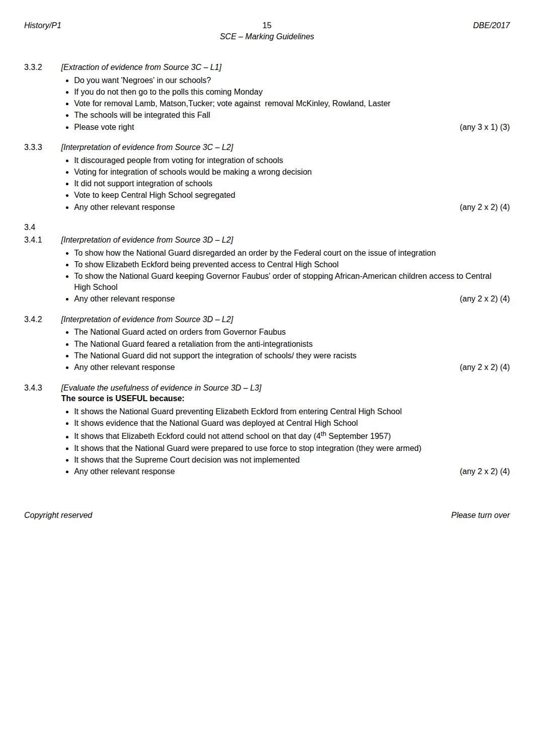History/P1
15
SCE – Marking Guidelines
DBE/2017
3.3.2
[Extraction of evidence from Source 3C – L1]
Do you want 'Negroes' in our schools?
If you do not then go to the polls this coming Monday
Vote for removal Lamb, Matson,Tucker; vote against removal McKinley, Rowland, Laster
The schools will be integrated this Fall
(any 3 x 1) (3) Please vote right
3.3.3
[Interpretation of evidence from Source 3C – L2]
It discouraged people from voting for integration of schools
Voting for integration of schools would be making a wrong decision
It did not support integration of schools
Vote to keep Central High School segregated
(any 2 x 2) (4) Any other relevant response
3.4
3.4.1
[Interpretation of evidence from Source 3D – L2]
To show how the National Guard disregarded an order by the Federal court on the issue of integration
To show Elizabeth Eckford being prevented access to Central High School
To show the National Guard keeping Governor Faubus' order of stopping African-American children access to Central High School
(any 2 x 2) (4) Any other relevant response
3.4.2
[Interpretation of evidence from Source 3D – L2]
The National Guard acted on orders from Governor Faubus
The National Guard feared a retaliation from the anti-integrationists
The National Guard did not support the integration of schools/ they were racists
(any 2 x 2) (4) Any other relevant response
3.4.3
[Evaluate the usefulness of evidence in Source 3D – L3]
The source is USEFUL because:
It shows the National Guard preventing Elizabeth Eckford from entering Central High School
It shows evidence that the National Guard was deployed at Central High School
It shows that Elizabeth Eckford could not attend school on that day (4th September 1957)
It shows that the National Guard were prepared to use force to stop integration (they were armed)
It shows that the Supreme Court decision was not implemented
(any 2 x 2) (4) Any other relevant response
Copyright reserved
Please turn over